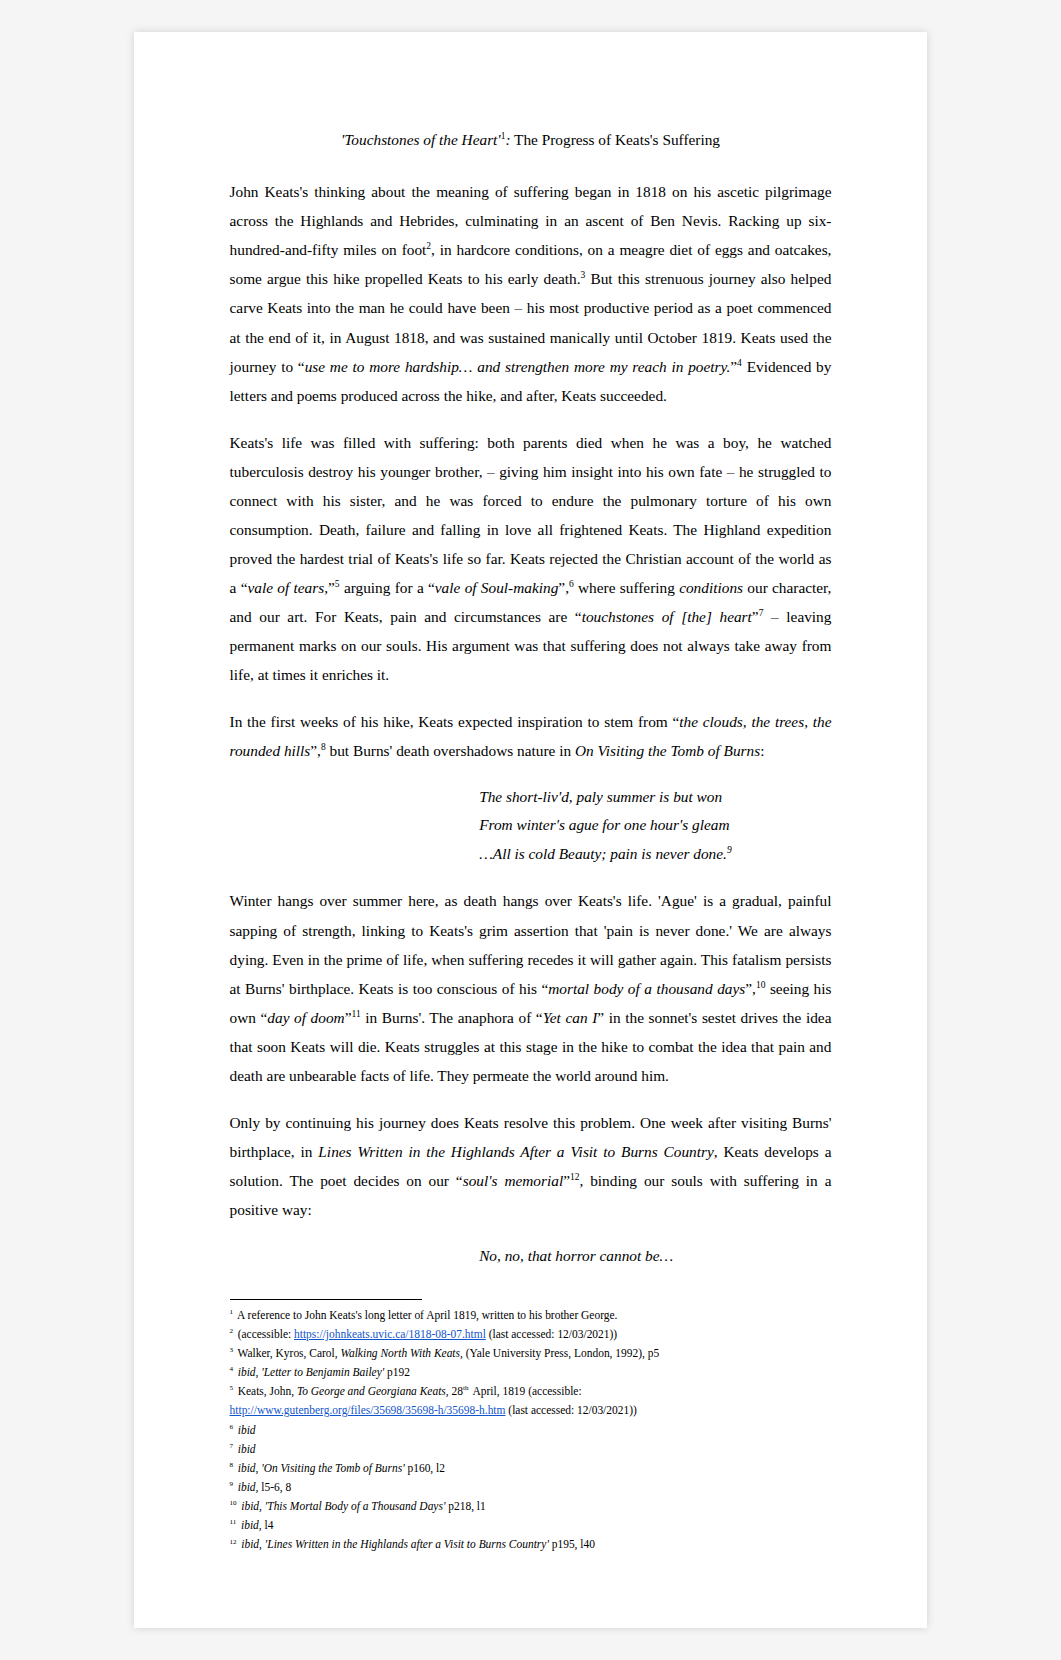'Touchstones of the Heart'1: The Progress of Keats's Suffering
John Keats's thinking about the meaning of suffering began in 1818 on his ascetic pilgrimage across the Highlands and Hebrides, culminating in an ascent of Ben Nevis. Racking up six-hundred-and-fifty miles on foot2, in hardcore conditions, on a meagre diet of eggs and oatcakes, some argue this hike propelled Keats to his early death.3 But this strenuous journey also helped carve Keats into the man he could have been – his most productive period as a poet commenced at the end of it, in August 1818, and was sustained manically until October 1819. Keats used the journey to “use me to more hardship… and strengthen more my reach in poetry.”4 Evidenced by letters and poems produced across the hike, and after, Keats succeeded.
Keats's life was filled with suffering: both parents died when he was a boy, he watched tuberculosis destroy his younger brother, – giving him insight into his own fate – he struggled to connect with his sister, and he was forced to endure the pulmonary torture of his own consumption. Death, failure and falling in love all frightened Keats. The Highland expedition proved the hardest trial of Keats's life so far. Keats rejected the Christian account of the world as a “vale of tears,”5 arguing for a “vale of Soul-making”,6 where suffering conditions our character, and our art. For Keats, pain and circumstances are “touchstones of [the] heart”7 – leaving permanent marks on our souls. His argument was that suffering does not always take away from life, at times it enriches it.
In the first weeks of his hike, Keats expected inspiration to stem from “the clouds, the trees, the rounded hills”,8 but Burns' death overshadows nature in On Visiting the Tomb of Burns:
The short-liv'd, paly summer is but won
From winter's ague for one hour's gleam
…All is cold Beauty; pain is never done.9
Winter hangs over summer here, as death hangs over Keats's life. 'Ague' is a gradual, painful sapping of strength, linking to Keats's grim assertion that 'pain is never done.' We are always dying. Even in the prime of life, when suffering recedes it will gather again. This fatalism persists at Burns' birthplace. Keats is too conscious of his “mortal body of a thousand days”,10 seeing his own “day of doom”11 in Burns'. The anaphora of “Yet can I” in the sonnet's sestet drives the idea that soon Keats will die. Keats struggles at this stage in the hike to combat the idea that pain and death are unbearable facts of life. They permeate the world around him.
Only by continuing his journey does Keats resolve this problem. One week after visiting Burns' birthplace, in Lines Written in the Highlands After a Visit to Burns Country, Keats develops a solution. The poet decides on our “soul's memorial”12, binding our souls with suffering in a positive way:
No, no, that horror cannot be…
1 A reference to John Keats's long letter of April 1819, written to his brother George.
2 (accessible: https://johnkeats.uvic.ca/1818-08-07.html (last accessed: 12/03/2021))
3 Walker, Kyros, Carol, Walking North With Keats, (Yale University Press, London, 1992), p5
4 ibid, 'Letter to Benjamin Bailey' p192
5 Keats, John, To George and Georgiana Keats, 28th April, 1819 (accessible:
http://www.gutenberg.org/files/35698/35698-h/35698-h.htm (last accessed: 12/03/2021))
6 ibid
7 ibid
8 ibid, 'On Visiting the Tomb of Burns' p160, l2
9 ibid, l5-6, 8
10 ibid, 'This Mortal Body of a Thousand Days' p218, l1
11 ibid, l4
12 ibid, 'Lines Written in the Highlands after a Visit to Burns Country' p195, l40